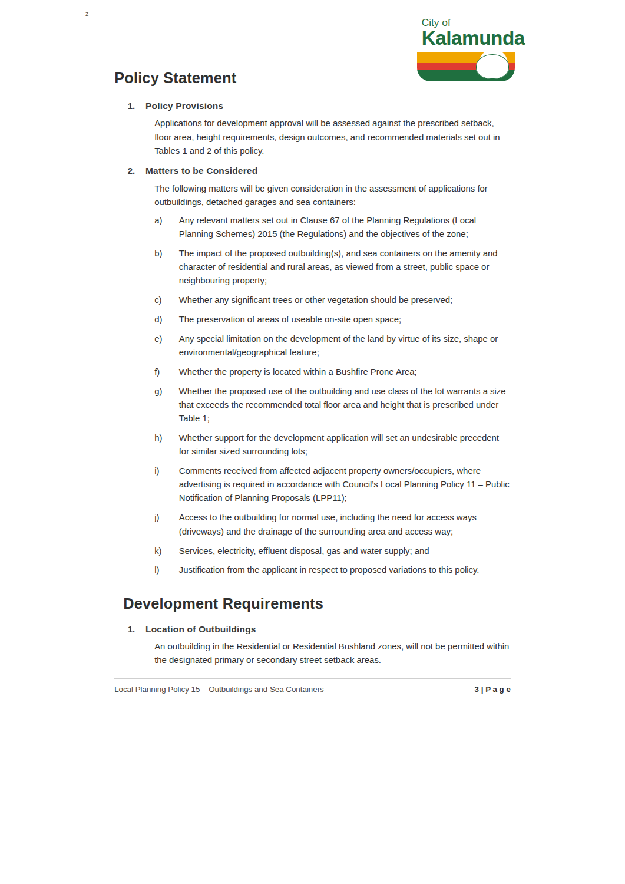z
City of
Kalamunda
Policy Statement
Policy Provisions
Applications for development approval will be assessed against the prescribed setback, floor area, height requirements, design outcomes, and recommended materials set out in Tables 1 and 2 of this policy.
Matters to be Considered
The following matters will be given consideration in the assessment of applications for outbuildings, detached garages and sea containers:
Any relevant matters set out in Clause 67 of the Planning Regulations (Local Planning Schemes) 2015 (the Regulations) and the objectives of the zone;
The impact of the proposed outbuilding(s), and sea containers on the amenity and character of residential and rural areas, as viewed from a street, public space or neighbouring property;
Whether any significant trees or other vegetation should be preserved;
The preservation of areas of useable on-site open space;
Any special limitation on the development of the land by virtue of its size, shape or environmental/geographical feature;
Whether the property is located within a Bushfire Prone Area;
Whether the proposed use of the outbuilding and use class of the lot warrants a size that exceeds the recommended total floor area and height that is prescribed under Table 1;
Whether support for the development application will set an undesirable precedent for similar sized surrounding lots;
Comments received from affected adjacent property owners/occupiers, where advertising is required in accordance with Council’s Local Planning Policy 11 – Public Notification of Planning Proposals (LPP11);
Access to the outbuilding for normal use, including the need for access ways (driveways) and the drainage of the surrounding area and access way;
Services, electricity, effluent disposal, gas and water supply; and
Justification from the applicant in respect to proposed variations to this policy.
Development Requirements
Location of Outbuildings
An outbuilding in the Residential or Residential Bushland zones, will not be permitted within the designated primary or secondary street setback areas.
Local Planning Policy 15 – Outbuildings and Sea Containers
3 | P a g e